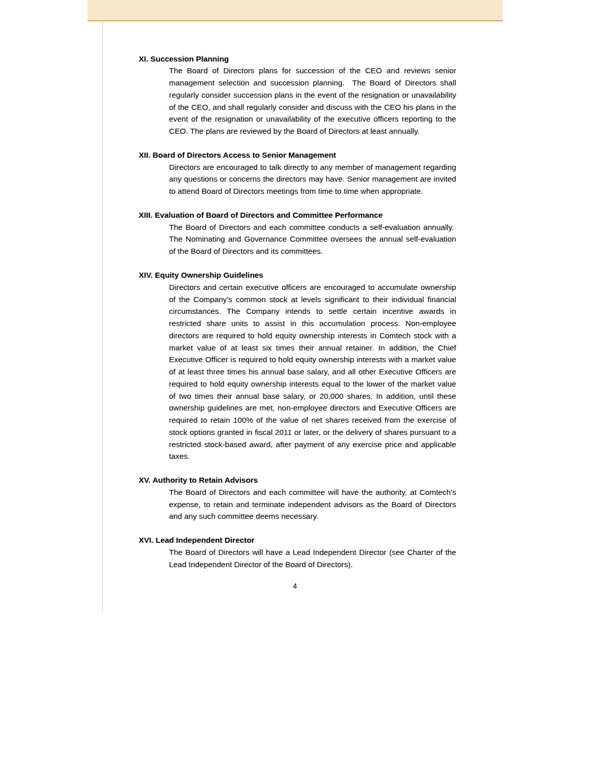XI. Succession Planning
The Board of Directors plans for succession of the CEO and reviews senior management selection and succession planning. The Board of Directors shall regularly consider succession plans in the event of the resignation or unavailability of the CEO, and shall regularly consider and discuss with the CEO his plans in the event of the resignation or unavailability of the executive officers reporting to the CEO. The plans are reviewed by the Board of Directors at least annually.
XII. Board of Directors Access to Senior Management
Directors are encouraged to talk directly to any member of management regarding any questions or concerns the directors may have. Senior management are invited to attend Board of Directors meetings from time to time when appropriate.
XIII. Evaluation of Board of Directors and Committee Performance
The Board of Directors and each committee conducts a self-evaluation annually. The Nominating and Governance Committee oversees the annual self-evaluation of the Board of Directors and its committees.
XIV. Equity Ownership Guidelines
Directors and certain executive officers are encouraged to accumulate ownership of the Company’s common stock at levels significant to their individual financial circumstances. The Company intends to settle certain incentive awards in restricted share units to assist in this accumulation process. Non-employee directors are required to hold equity ownership interests in Comtech stock with a market value of at least six times their annual retainer. In addition, the Chief Executive Officer is required to hold equity ownership interests with a market value of at least three times his annual base salary, and all other Executive Officers are required to hold equity ownership interests equal to the lower of the market value of two times their annual base salary, or 20,000 shares. In addition, until these ownership guidelines are met, non-employee directors and Executive Officers are required to retain 100% of the value of net shares received from the exercise of stock options granted in fiscal 2011 or later, or the delivery of shares pursuant to a restricted stock-based award, after payment of any exercise price and applicable taxes.
XV. Authority to Retain Advisors
The Board of Directors and each committee will have the authority, at Comtech's expense, to retain and terminate independent advisors as the Board of Directors and any such committee deems necessary.
XVI. Lead Independent Director
The Board of Directors will have a Lead Independent Director (see Charter of the Lead Independent Director of the Board of Directors).
4